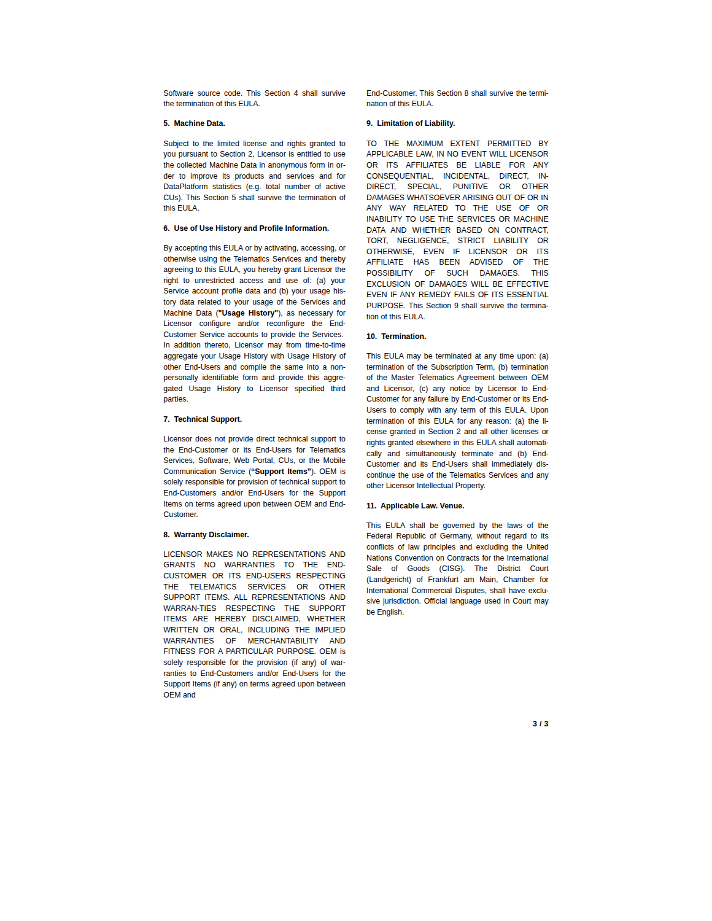Software source code. This Section 4 shall survive the termination of this EULA.
5. Machine Data.
Subject to the limited license and rights granted to you pursuant to Section 2, Licensor is entitled to use the collected Machine Data in anonymous form in order to improve its products and services and for DataPlatform statistics (e.g. total number of active CUs). This Section 5 shall survive the termination of this EULA.
6. Use of Use History and Profile Information.
By accepting this EULA or by activating, accessing, or otherwise using the Telematics Services and thereby agreeing to this EULA, you hereby grant Licensor the right to unrestricted access and use of: (a) your Service account profile data and (b) your usage history data related to your usage of the Services and Machine Data ("Usage History"), as necessary for Licensor configure and/or reconfigure the End-Customer Service accounts to provide the Services. In addition thereto, Licensor may from time-to-time aggregate your Usage History with Usage History of other End-Users and compile the same into a non-personally identifiable form and provide this aggregated Usage History to Licensor specified third parties.
7. Technical Support.
Licensor does not provide direct technical support to the End-Customer or its End-Users for Telematics Services, Software, Web Portal, CUs, or the Mobile Communication Service (“Support Items”). OEM is solely responsible for provision of technical support to End-Customers and/or End-Users for the Support Items on terms agreed upon between OEM and End-Customer.
8. Warranty Disclaimer.
LICENSOR MAKES NO REPRESENTATIONS AND GRANTS NO WARRANTIES TO THE END-CUSTOMER OR ITS END-USERS RESPECTING THE TELEMATICS SERVICES OR OTHER SUPPORT ITEMS. ALL REPRESENTATIONS AND WARRAN-TIES RESPECTING THE SUPPORT ITEMS ARE HEREBY DISCLAIMED, WHETHER WRITTEN OR ORAL, INCLUDING THE IMPLIED WARRANTIES OF MERCHANTABILITY AND FITNESS FOR A PARTICULAR PURPOSE. OEM is solely responsible for the provision (if any) of warranties to End-Customers and/or End-Users for the Support Items (if any) on terms agreed upon between OEM and
End-Customer. This Section 8 shall survive the termination of this EULA.
9. Limitation of Liability.
TO THE MAXIMUM EXTENT PERMITTED BY APPLICABLE LAW, IN NO EVENT WILL LICENSOR OR ITS AFFILIATES BE LIABLE FOR ANY CONSEQUENTIAL, INCIDENTAL, DIRECT, IN-DIRECT, SPECIAL, PUNITIVE OR OTHER DAMAGES WHATSOEVER ARISING OUT OF OR IN ANY WAY RELATED TO THE USE OF OR INABILITY TO USE THE SERVICES OR MACHINE DATA AND WHETHER BASED ON CONTRACT, TORT, NEGLIGENCE, STRICT LIABILITY OR OTHERWISE, EVEN IF LICENSOR OR ITS AFFILIATE HAS BEEN ADVISED OF THE POSSIBILITY OF SUCH DAMAGES. THIS EXCLUSION OF DAMAGES WILL BE EFFECTIVE EVEN IF ANY REMEDY FAILS OF ITS ESSENTIAL PURPOSE. This Section 9 shall survive the termination of this EULA.
10. Termination.
This EULA may be terminated at any time upon: (a) termination of the Subscription Term, (b) termination of the Master Telematics Agreement between OEM and Licensor, (c) any notice by Licensor to End-Customer for any failure by End-Customer or its End-Users to comply with any term of this EULA. Upon termination of this EULA for any reason: (a) the license granted in Section 2 and all other licenses or rights granted elsewhere in this EULA shall automatically and simultaneously terminate and (b) End-Customer and its End-Users shall immediately discontinue the use of the Telematics Services and any other Licensor Intellectual Property.
11. Applicable Law. Venue.
This EULA shall be governed by the laws of the Federal Republic of Germany, without regard to its conflicts of law principles and excluding the United Nations Convention on Contracts for the International Sale of Goods (CISG). The District Court (Landgericht) of Frankfurt am Main, Chamber for International Commercial Disputes, shall have exclusive jurisdiction. Official language used in Court may be English.
3 / 3